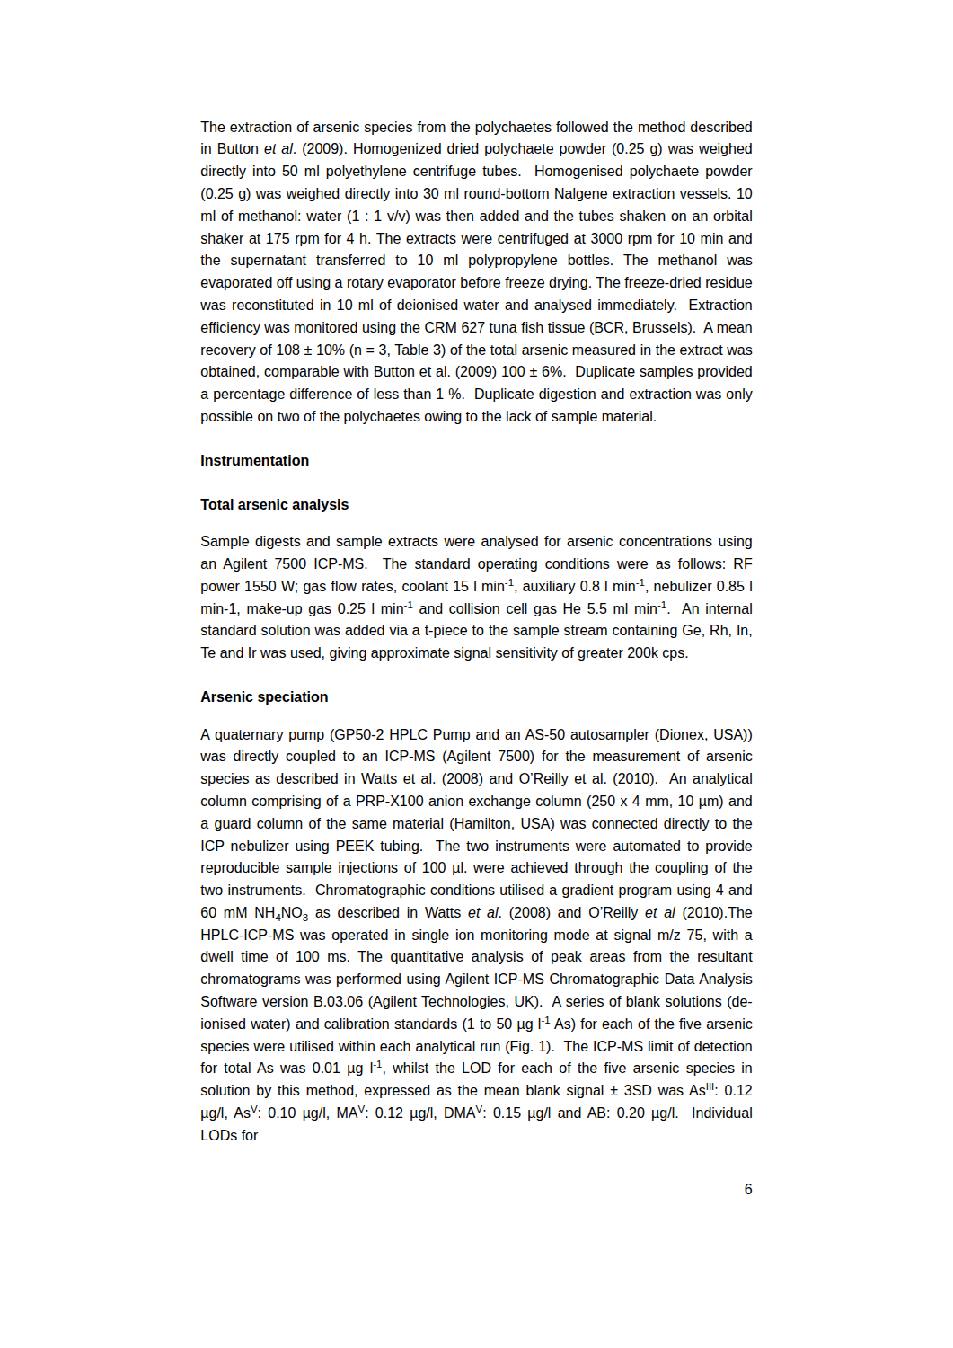The extraction of arsenic species from the polychaetes followed the method described in Button et al. (2009). Homogenized dried polychaete powder (0.25 g) was weighed directly into 50 ml polyethylene centrifuge tubes. Homogenised polychaete powder (0.25 g) was weighed directly into 30 ml round-bottom Nalgene extraction vessels. 10 ml of methanol: water (1 : 1 v/v) was then added and the tubes shaken on an orbital shaker at 175 rpm for 4 h. The extracts were centrifuged at 3000 rpm for 10 min and the supernatant transferred to 10 ml polypropylene bottles. The methanol was evaporated off using a rotary evaporator before freeze drying. The freeze-dried residue was reconstituted in 10 ml of deionised water and analysed immediately. Extraction efficiency was monitored using the CRM 627 tuna fish tissue (BCR, Brussels). A mean recovery of 108 ± 10% (n = 3, Table 3) of the total arsenic measured in the extract was obtained, comparable with Button et al. (2009) 100 ± 6%. Duplicate samples provided a percentage difference of less than 1 %. Duplicate digestion and extraction was only possible on two of the polychaetes owing to the lack of sample material.
Instrumentation
Total arsenic analysis
Sample digests and sample extracts were analysed for arsenic concentrations using an Agilent 7500 ICP-MS. The standard operating conditions were as follows: RF power 1550 W; gas flow rates, coolant 15 l min-1, auxiliary 0.8 l min-1, nebulizer 0.85 l min-1, make-up gas 0.25 l min-1 and collision cell gas He 5.5 ml min-1. An internal standard solution was added via a t-piece to the sample stream containing Ge, Rh, In, Te and Ir was used, giving approximate signal sensitivity of greater 200k cps.
Arsenic speciation
A quaternary pump (GP50-2 HPLC Pump and an AS-50 autosampler (Dionex, USA)) was directly coupled to an ICP-MS (Agilent 7500) for the measurement of arsenic species as described in Watts et al. (2008) and O’Reilly et al. (2010). An analytical column comprising of a PRP-X100 anion exchange column (250 x 4 mm, 10 µm) and a guard column of the same material (Hamilton, USA) was connected directly to the ICP nebulizer using PEEK tubing. The two instruments were automated to provide reproducible sample injections of 100 µl. were achieved through the coupling of the two instruments. Chromatographic conditions utilised a gradient program using 4 and 60 mM NH4NO3 as described in Watts et al. (2008) and O’Reilly et al (2010).The HPLC-ICP-MS was operated in single ion monitoring mode at signal m/z 75, with a dwell time of 100 ms. The quantitative analysis of peak areas from the resultant chromatograms was performed using Agilent ICP-MS Chromatographic Data Analysis Software version B.03.06 (Agilent Technologies, UK). A series of blank solutions (de-ionised water) and calibration standards (1 to 50 µg l-1 As) for each of the five arsenic species were utilised within each analytical run (Fig. 1). The ICP-MS limit of detection for total As was 0.01 µg l-1, whilst the LOD for each of the five arsenic species in solution by this method, expressed as the mean blank signal ± 3SD was AsIII: 0.12 µg/l, AsV: 0.10 µg/l, MAV: 0.12 µg/l, DMAV: 0.15 µg/l and AB: 0.20 µg/l. Individual LODs for
6